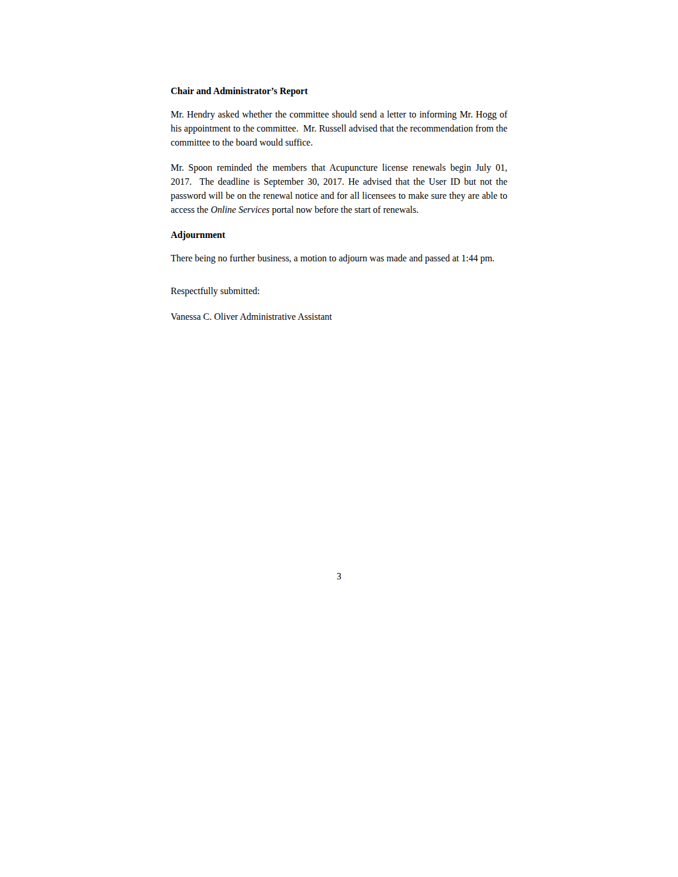Chair and Administrator’s Report
Mr. Hendry asked whether the committee should send a letter to informing Mr. Hogg of his appointment to the committee. Mr. Russell advised that the recommendation from the committee to the board would suffice.
Mr. Spoon reminded the members that Acupuncture license renewals begin July 01, 2017. The deadline is September 30, 2017. He advised that the User ID but not the password will be on the renewal notice and for all licensees to make sure they are able to access the Online Services portal now before the start of renewals.
Adjournment
There being no further business, a motion to adjourn was made and passed at 1:44 pm.
Respectfully submitted:
Vanessa C. Oliver Administrative Assistant
3